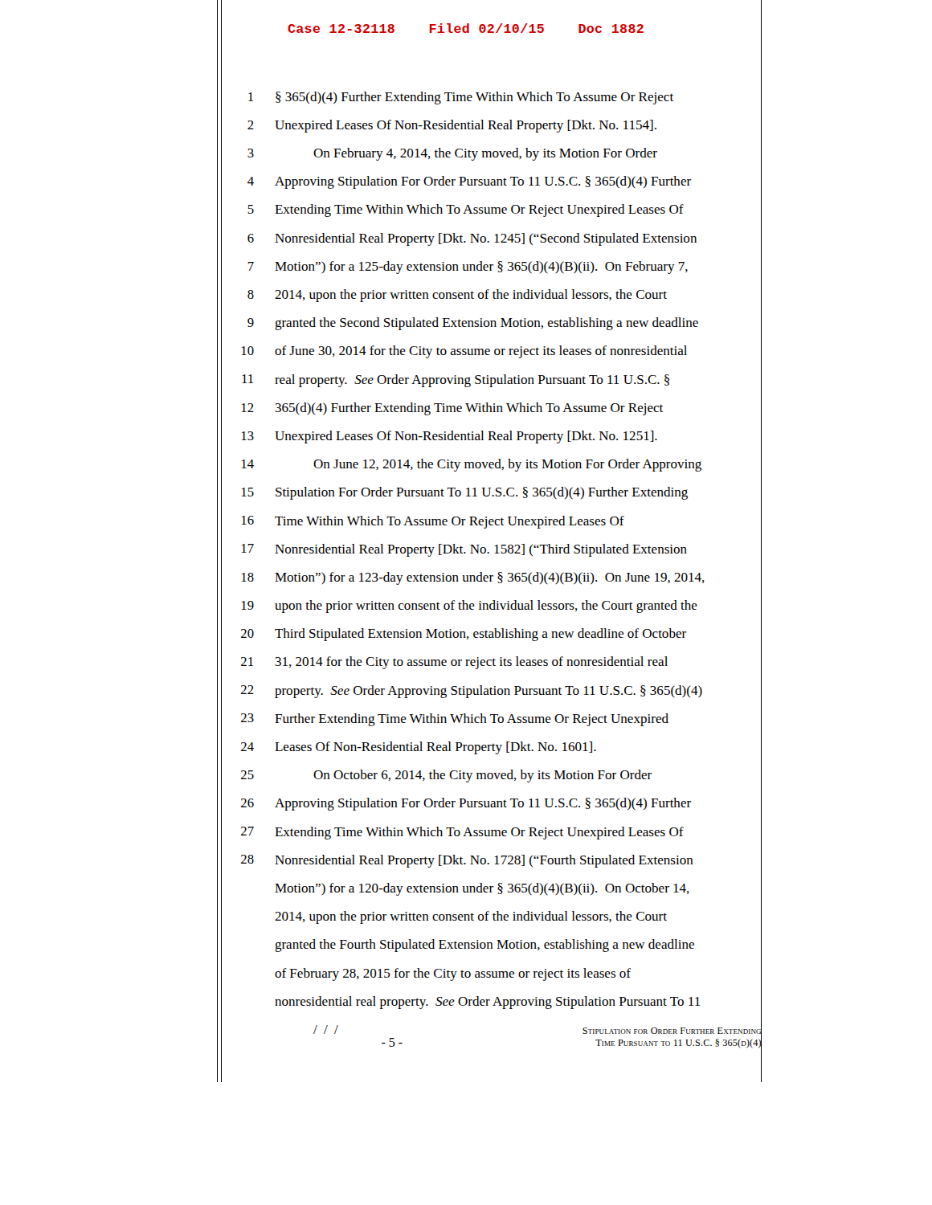Case 12-32118 Filed 02/10/15 Doc 1882
1
2
3
4
5
6
7
8
9
10
11
12
13
14
15
16
17
18
19
20
21
22
23
24
25
26
27
28
§ 365(d)(4) Further Extending Time Within Which To Assume Or Reject Unexpired Leases Of Non-Residential Real Property [Dkt. No. 1154].
On February 4, 2014, the City moved, by its Motion For Order Approving Stipulation For Order Pursuant To 11 U.S.C. § 365(d)(4) Further Extending Time Within Which To Assume Or Reject Unexpired Leases Of Nonresidential Real Property [Dkt. No. 1245] (“Second Stipulated Extension Motion”) for a 125-day extension under § 365(d)(4)(B)(ii). On February 7, 2014, upon the prior written consent of the individual lessors, the Court granted the Second Stipulated Extension Motion, establishing a new deadline of June 30, 2014 for the City to assume or reject its leases of nonresidential real property. See Order Approving Stipulation Pursuant To 11 U.S.C. § 365(d)(4) Further Extending Time Within Which To Assume Or Reject Unexpired Leases Of Non-Residential Real Property [Dkt. No. 1251].
On June 12, 2014, the City moved, by its Motion For Order Approving Stipulation For Order Pursuant To 11 U.S.C. § 365(d)(4) Further Extending Time Within Which To Assume Or Reject Unexpired Leases Of Nonresidential Real Property [Dkt. No. 1582] (“Third Stipulated Extension Motion”) for a 123-day extension under § 365(d)(4)(B)(ii). On June 19, 2014, upon the prior written consent of the individual lessors, the Court granted the Third Stipulated Extension Motion, establishing a new deadline of October 31, 2014 for the City to assume or reject its leases of nonresidential real property. See Order Approving Stipulation Pursuant To 11 U.S.C. § 365(d)(4) Further Extending Time Within Which To Assume Or Reject Unexpired Leases Of Non-Residential Real Property [Dkt. No. 1601].
On October 6, 2014, the City moved, by its Motion For Order Approving Stipulation For Order Pursuant To 11 U.S.C. § 365(d)(4) Further Extending Time Within Which To Assume Or Reject Unexpired Leases Of Nonresidential Real Property [Dkt. No. 1728] (“Fourth Stipulated Extension Motion”) for a 120-day extension under § 365(d)(4)(B)(ii). On October 14, 2014, upon the prior written consent of the individual lessors, the Court granted the Fourth Stipulated Extension Motion, establishing a new deadline of February 28, 2015 for the City to assume or reject its leases of nonresidential real property. See Order Approving Stipulation Pursuant To 11
/ / /
- 5 -
Stipulation for Order Further Extending Time Pursuant to 11 U.S.C. § 365(d)(4)